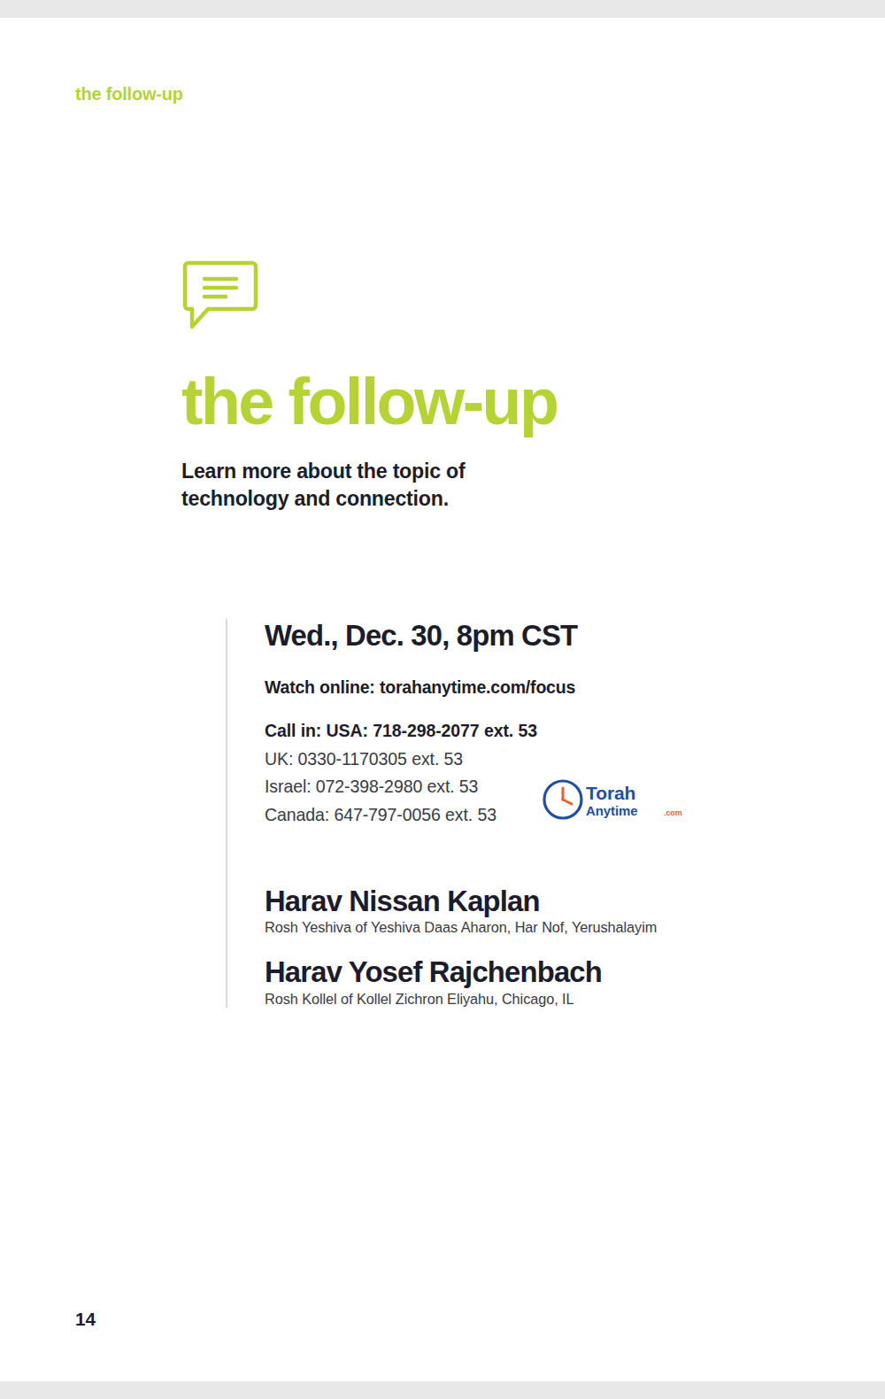the follow-up
the follow-up
Learn more about the topic of technology and connection.
Wed., Dec. 30, 8pm CST
Watch online: torahanytime.com/focus
Call in: USA: 718-298-2077 ext. 53
UK: 0330-1170305 ext. 53
Israel: 072-398-2980 ext. 53
Canada: 647-797-0056 ext. 53 Torah Anytime .com
Harav Nissan Kaplan
Rosh Yeshiva of Yeshiva Daas Aharon, Har Nof, Yerushalayim
Harav Yosef Rajchenbach
Rosh Kollel of Kollel Zichron Eliyahu, Chicago, IL
14